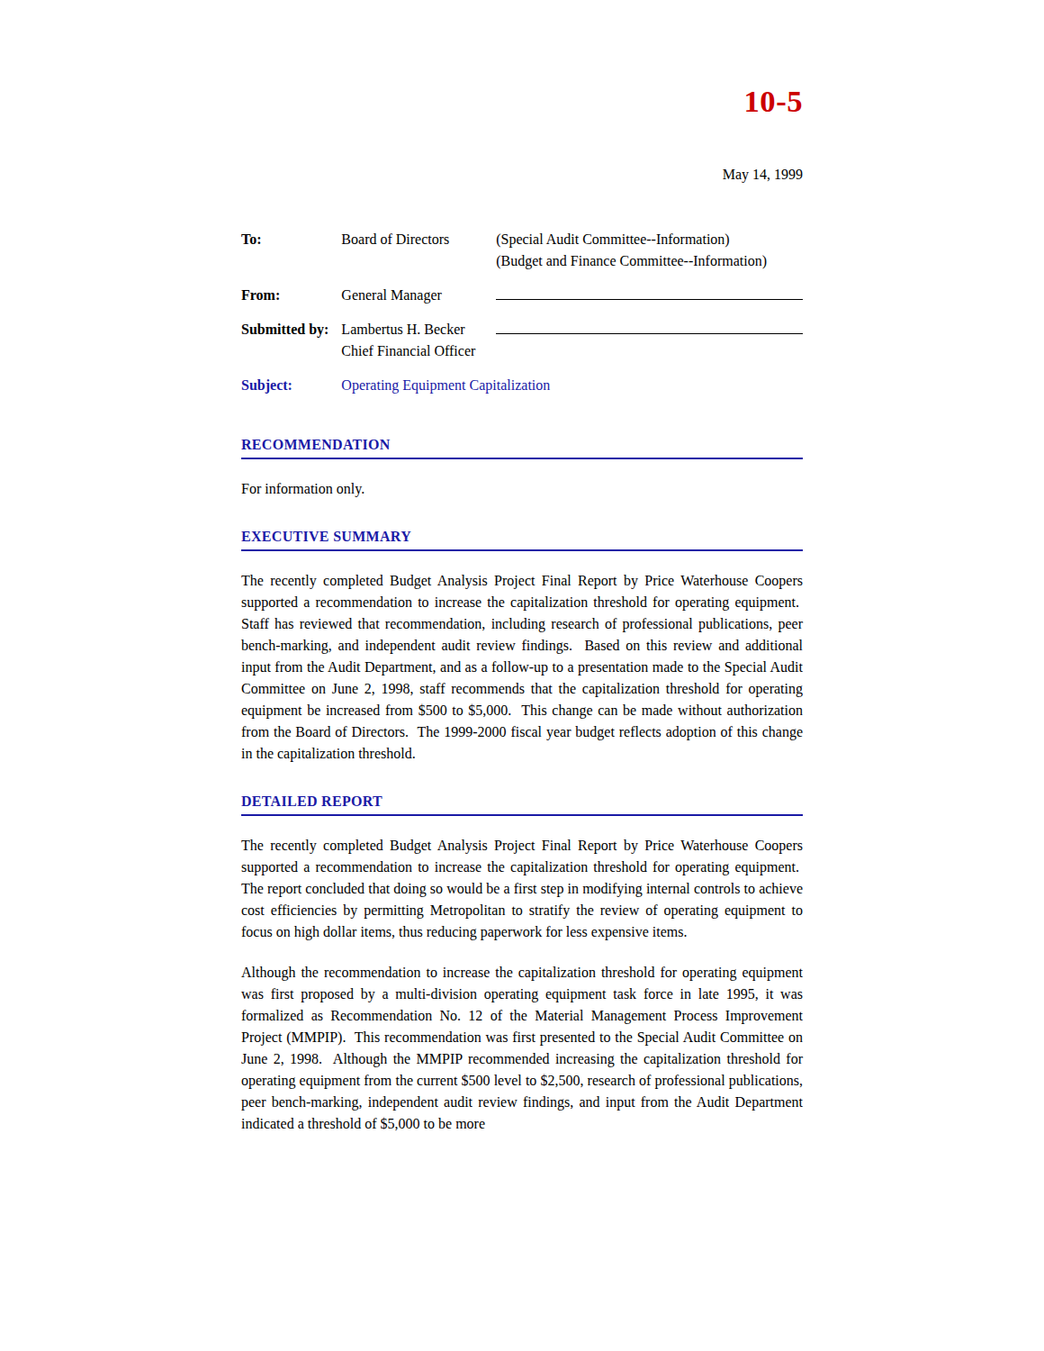10-5
May 14, 1999
| To: | Board of Directors | (Special Audit Committee--Information) (Budget and Finance Committee--Information) |
| From: | General Manager | |
| Submitted by: | Lambertus H. Becker Chief Financial Officer | |
| Subject: | Operating Equipment Capitalization |
RECOMMENDATION
For information only.
EXECUTIVE SUMMARY
The recently completed Budget Analysis Project Final Report by Price Waterhouse Coopers supported a recommendation to increase the capitalization threshold for operating equipment. Staff has reviewed that recommendation, including research of professional publications, peer bench-marking, and independent audit review findings. Based on this review and additional input from the Audit Department, and as a follow-up to a presentation made to the Special Audit Committee on June 2, 1998, staff recommends that the capitalization threshold for operating equipment be increased from $500 to $5,000. This change can be made without authorization from the Board of Directors. The 1999-2000 fiscal year budget reflects adoption of this change in the capitalization threshold.
DETAILED REPORT
The recently completed Budget Analysis Project Final Report by Price Waterhouse Coopers supported a recommendation to increase the capitalization threshold for operating equipment. The report concluded that doing so would be a first step in modifying internal controls to achieve cost efficiencies by permitting Metropolitan to stratify the review of operating equipment to focus on high dollar items, thus reducing paperwork for less expensive items.
Although the recommendation to increase the capitalization threshold for operating equipment was first proposed by a multi-division operating equipment task force in late 1995, it was formalized as Recommendation No. 12 of the Material Management Process Improvement Project (MMPIP). This recommendation was first presented to the Special Audit Committee on June 2, 1998. Although the MMPIP recommended increasing the capitalization threshold for operating equipment from the current $500 level to $2,500, research of professional publications, peer bench-marking, independent audit review findings, and input from the Audit Department indicated a threshold of $5,000 to be more